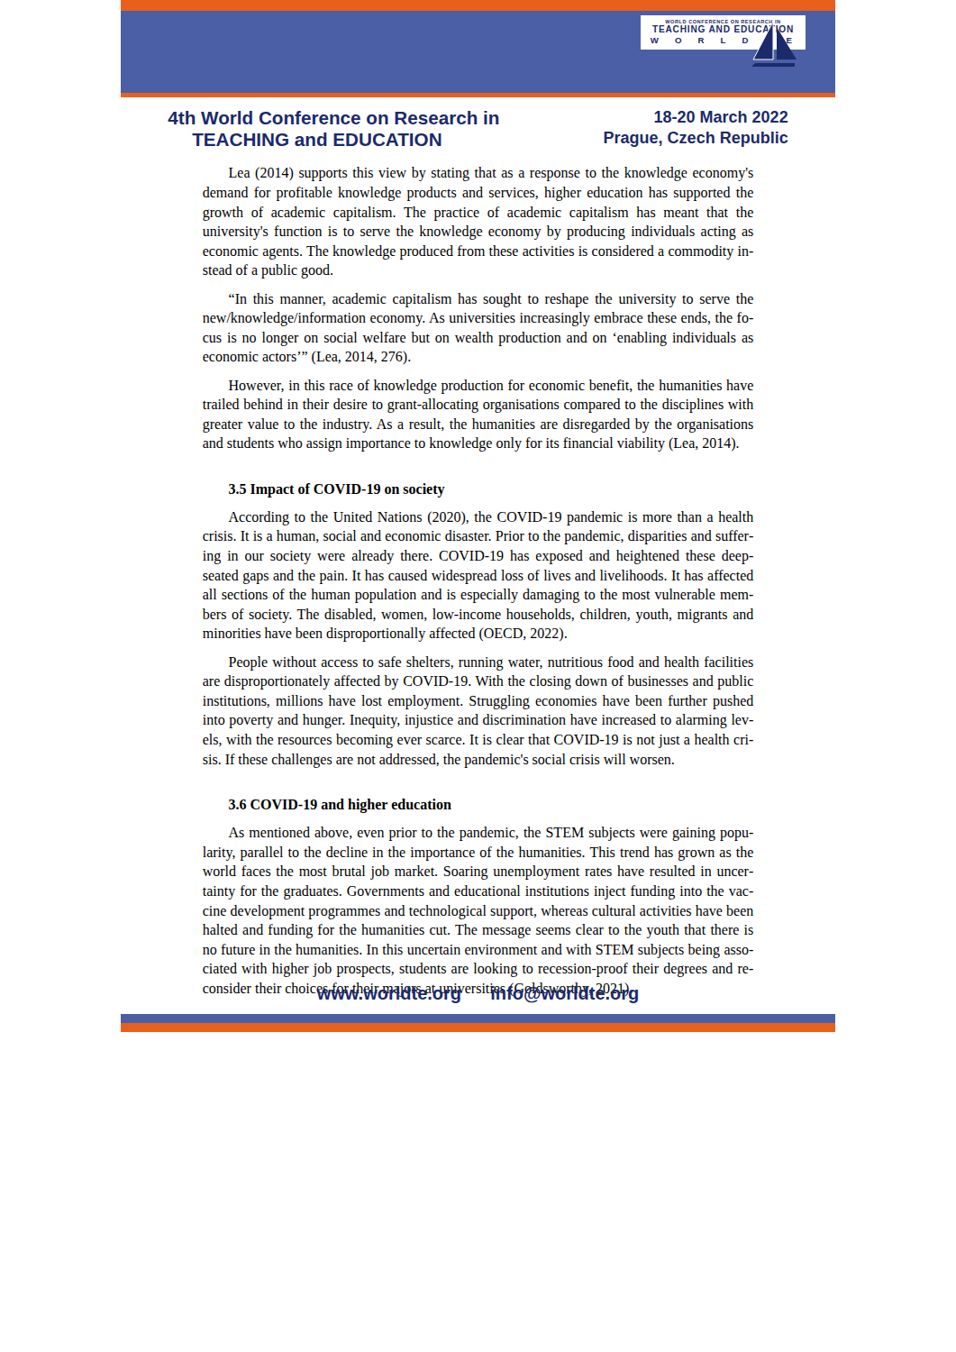WORLD CONFERENCE ON RESEARCH IN
TEACHING AND EDUCATION
W O R L D T E
4th World Conference on Research in TEACHING and EDUCATION
18-20 March 2022
Prague, Czech Republic
Lea (2014) supports this view by stating that as a response to the knowledge economy's demand for profitable knowledge products and services, higher education has supported the growth of academic capitalism. The practice of academic capitalism has meant that the university's function is to serve the knowledge economy by producing individuals acting as economic agents. The knowledge produced from these activities is considered a commodity instead of a public good.
“In this manner, academic capitalism has sought to reshape the university to serve the new/knowledge/information economy. As universities increasingly embrace these ends, the focus is no longer on social welfare but on wealth production and on ‘enabling individuals as economic actors’” (Lea, 2014, 276).
However, in this race of knowledge production for economic benefit, the humanities have trailed behind in their desire to grant-allocating organisations compared to the disciplines with greater value to the industry. As a result, the humanities are disregarded by the organisations and students who assign importance to knowledge only for its financial viability (Lea, 2014).
3.5 Impact of COVID-19 on society
According to the United Nations (2020), the COVID-19 pandemic is more than a health crisis. It is a human, social and economic disaster. Prior to the pandemic, disparities and suffering in our society were already there. COVID-19 has exposed and heightened these deep-seated gaps and the pain. It has caused widespread loss of lives and livelihoods. It has affected all sections of the human population and is especially damaging to the most vulnerable members of society. The disabled, women, low-income households, children, youth, migrants and minorities have been disproportionally affected (OECD, 2022).
People without access to safe shelters, running water, nutritious food and health facilities are disproportionately affected by COVID-19. With the closing down of businesses and public institutions, millions have lost employment. Struggling economies have been further pushed into poverty and hunger. Inequity, injustice and discrimination have increased to alarming levels, with the resources becoming ever scarce. It is clear that COVID-19 is not just a health crisis. If these challenges are not addressed, the pandemic's social crisis will worsen.
3.6 COVID-19 and higher education
As mentioned above, even prior to the pandemic, the STEM subjects were gaining popularity, parallel to the decline in the importance of the humanities. This trend has grown as the world faces the most brutal job market. Soaring unemployment rates have resulted in uncertainty for the graduates. Governments and educational institutions inject funding into the vaccine development programmes and technological support, whereas cultural activities have been halted and funding for the humanities cut. The message seems clear to the youth that there is no future in the humanities. In this uncertain environment and with STEM subjects being associated with higher job prospects, students are looking to recession-proof their degrees and reconsider their choices for their majors at universities (Goldsworthy, 2021).
302
www.worldte.org info@worldte.org